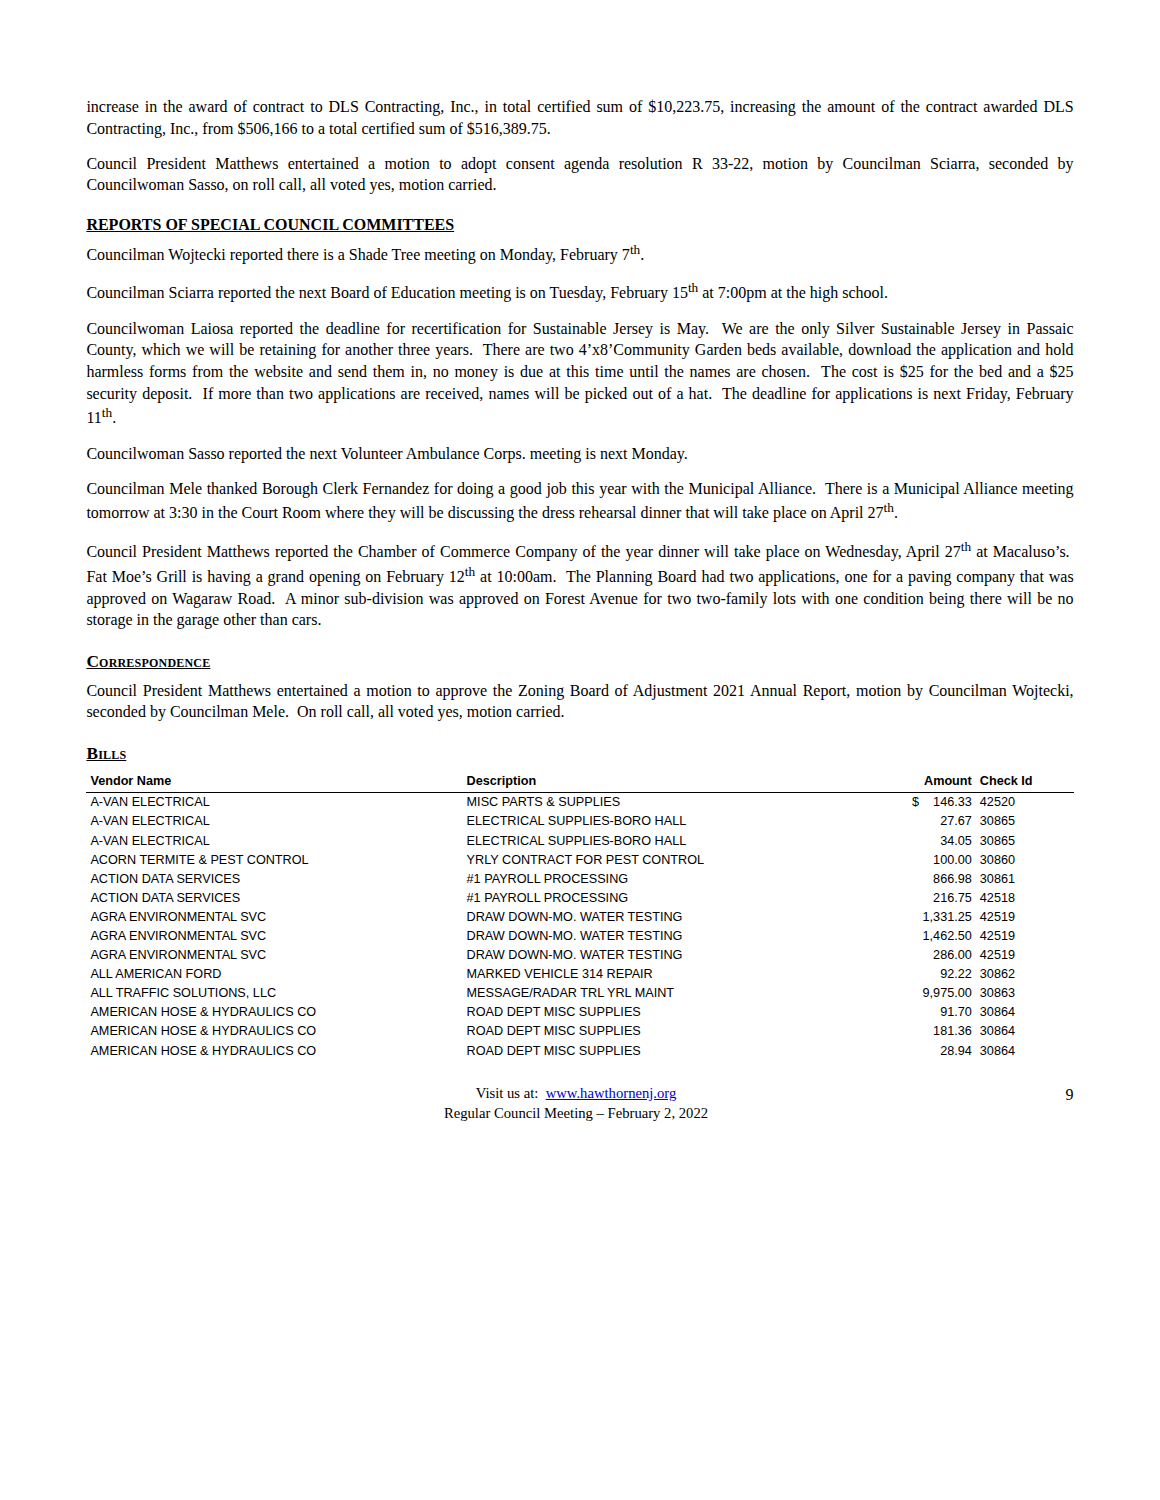increase in the award of contract to DLS Contracting, Inc., in total certified sum of $10,223.75, increasing the amount of the contract awarded DLS Contracting, Inc., from $506,166 to a total certified sum of $516,389.75.
Council President Matthews entertained a motion to adopt consent agenda resolution R 33-22, motion by Councilman Sciarra, seconded by Councilwoman Sasso, on roll call, all voted yes, motion carried.
Reports of Special Council Committees
Councilman Wojtecki reported there is a Shade Tree meeting on Monday, February 7th.
Councilman Sciarra reported the next Board of Education meeting is on Tuesday, February 15th at 7:00pm at the high school.
Councilwoman Laiosa reported the deadline for recertification for Sustainable Jersey is May. We are the only Silver Sustainable Jersey in Passaic County, which we will be retaining for another three years. There are two 4’x8’Community Garden beds available, download the application and hold harmless forms from the website and send them in, no money is due at this time until the names are chosen. The cost is $25 for the bed and a $25 security deposit. If more than two applications are received, names will be picked out of a hat. The deadline for applications is next Friday, February 11th.
Councilwoman Sasso reported the next Volunteer Ambulance Corps. meeting is next Monday.
Councilman Mele thanked Borough Clerk Fernandez for doing a good job this year with the Municipal Alliance. There is a Municipal Alliance meeting tomorrow at 3:30 in the Court Room where they will be discussing the dress rehearsal dinner that will take place on April 27th.
Council President Matthews reported the Chamber of Commerce Company of the year dinner will take place on Wednesday, April 27th at Macaluso’s. Fat Moe’s Grill is having a grand opening on February 12th at 10:00am. The Planning Board had two applications, one for a paving company that was approved on Wagaraw Road. A minor sub-division was approved on Forest Avenue for two two-family lots with one condition being there will be no storage in the garage other than cars.
Correspondence
Council President Matthews entertained a motion to approve the Zoning Board of Adjustment 2021 Annual Report, motion by Councilman Wojtecki, seconded by Councilman Mele. On roll call, all voted yes, motion carried.
Bills
| Vendor Name | Description | Amount | Check Id |
| --- | --- | --- | --- |
| A-VAN ELECTRICAL | MISC PARTS & SUPPLIES | $ 146.33 | 42520 |
| A-VAN ELECTRICAL | ELECTRICAL SUPPLIES-BORO HALL | 27.67 | 30865 |
| A-VAN ELECTRICAL | ELECTRICAL SUPPLIES-BORO HALL | 34.05 | 30865 |
| ACORN TERMITE & PEST CONTROL | YRLY CONTRACT FOR PEST CONTROL | 100.00 | 30860 |
| ACTION DATA SERVICES | #1 PAYROLL PROCESSING | 866.98 | 30861 |
| ACTION DATA SERVICES | #1 PAYROLL PROCESSING | 216.75 | 42518 |
| AGRA ENVIRONMENTAL SVC | DRAW DOWN-MO. WATER TESTING | 1,331.25 | 42519 |
| AGRA ENVIRONMENTAL SVC | DRAW DOWN-MO. WATER TESTING | 1,462.50 | 42519 |
| AGRA ENVIRONMENTAL SVC | DRAW DOWN-MO. WATER TESTING | 286.00 | 42519 |
| ALL AMERICAN FORD | MARKED VEHICLE 314 REPAIR | 92.22 | 30862 |
| ALL TRAFFIC SOLUTIONS, LLC | MESSAGE/RADAR TRL YRL MAINT | 9,975.00 | 30863 |
| AMERICAN HOSE & HYDRAULICS CO | ROAD DEPT MISC SUPPLIES | 91.70 | 30864 |
| AMERICAN HOSE & HYDRAULICS CO | ROAD DEPT MISC SUPPLIES | 181.36 | 30864 |
| AMERICAN HOSE & HYDRAULICS CO | ROAD DEPT MISC SUPPLIES | 28.94 | 30864 |
9 Visit us at: www.hawthornenj.org
Regular Council Meeting – February 2, 2022